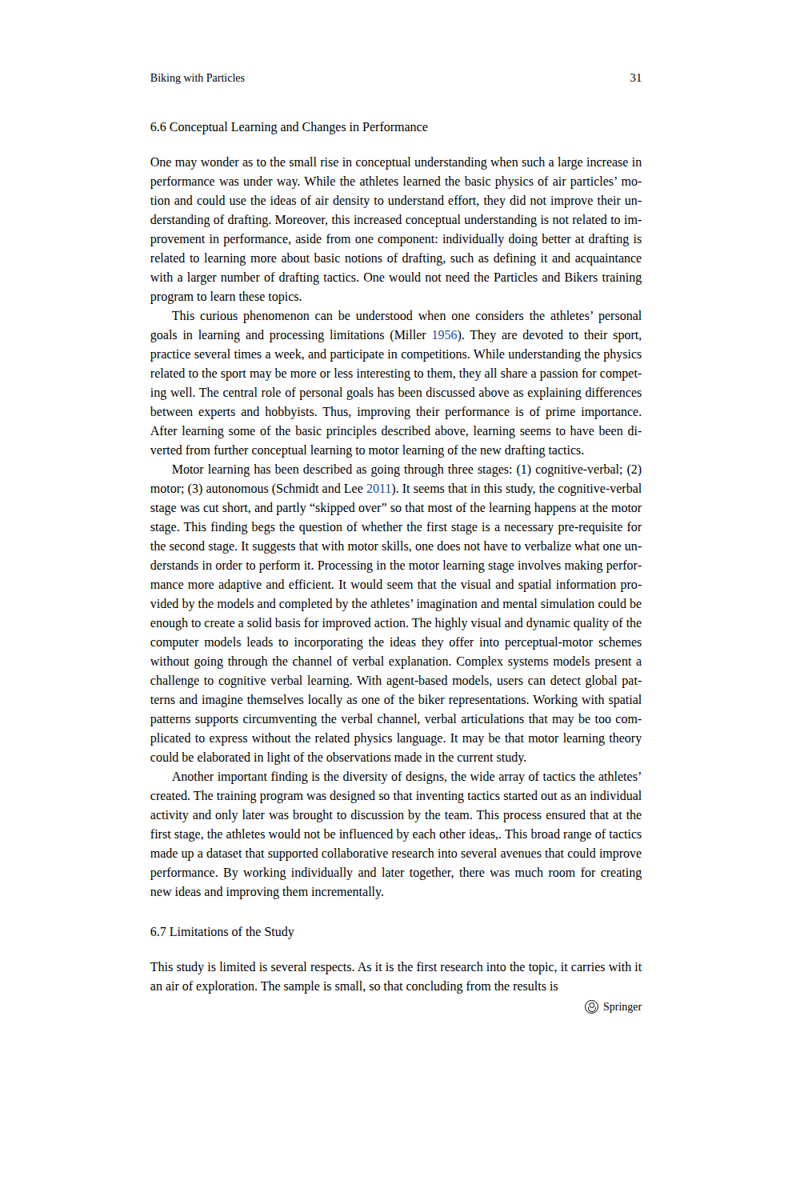Biking with Particles 31
6.6 Conceptual Learning and Changes in Performance
One may wonder as to the small rise in conceptual understanding when such a large increase in performance was under way. While the athletes learned the basic physics of air particles’ motion and could use the ideas of air density to understand effort, they did not improve their understanding of drafting. Moreover, this increased conceptual understanding is not related to improvement in performance, aside from one component: individually doing better at drafting is related to learning more about basic notions of drafting, such as defining it and acquaintance with a larger number of drafting tactics. One would not need the Particles and Bikers training program to learn these topics.
This curious phenomenon can be understood when one considers the athletes’ personal goals in learning and processing limitations (Miller 1956). They are devoted to their sport, practice several times a week, and participate in competitions. While understanding the physics related to the sport may be more or less interesting to them, they all share a passion for competing well. The central role of personal goals has been discussed above as explaining differences between experts and hobbyists. Thus, improving their performance is of prime importance. After learning some of the basic principles described above, learning seems to have been diverted from further conceptual learning to motor learning of the new drafting tactics.
Motor learning has been described as going through three stages: (1) cognitive-verbal; (2) motor; (3) autonomous (Schmidt and Lee 2011). It seems that in this study, the cognitive-verbal stage was cut short, and partly “skipped over” so that most of the learning happens at the motor stage. This finding begs the question of whether the first stage is a necessary pre-requisite for the second stage. It suggests that with motor skills, one does not have to verbalize what one understands in order to perform it. Processing in the motor learning stage involves making performance more adaptive and efficient. It would seem that the visual and spatial information provided by the models and completed by the athletes’ imagination and mental simulation could be enough to create a solid basis for improved action. The highly visual and dynamic quality of the computer models leads to incorporating the ideas they offer into perceptual-motor schemes without going through the channel of verbal explanation. Complex systems models present a challenge to cognitive verbal learning. With agent-based models, users can detect global patterns and imagine themselves locally as one of the biker representations. Working with spatial patterns supports circumventing the verbal channel, verbal articulations that may be too complicated to express without the related physics language. It may be that motor learning theory could be elaborated in light of the observations made in the current study.
Another important finding is the diversity of designs, the wide array of tactics the athletes’ created. The training program was designed so that inventing tactics started out as an individual activity and only later was brought to discussion by the team. This process ensured that at the first stage, the athletes would not be influenced by each other ideas,. This broad range of tactics made up a dataset that supported collaborative research into several avenues that could improve performance. By working individually and later together, there was much room for creating new ideas and improving them incrementally.
6.7 Limitations of the Study
This study is limited is several respects. As it is the first research into the topic, it carries with it an air of exploration. The sample is small, so that concluding from the results is
Springer